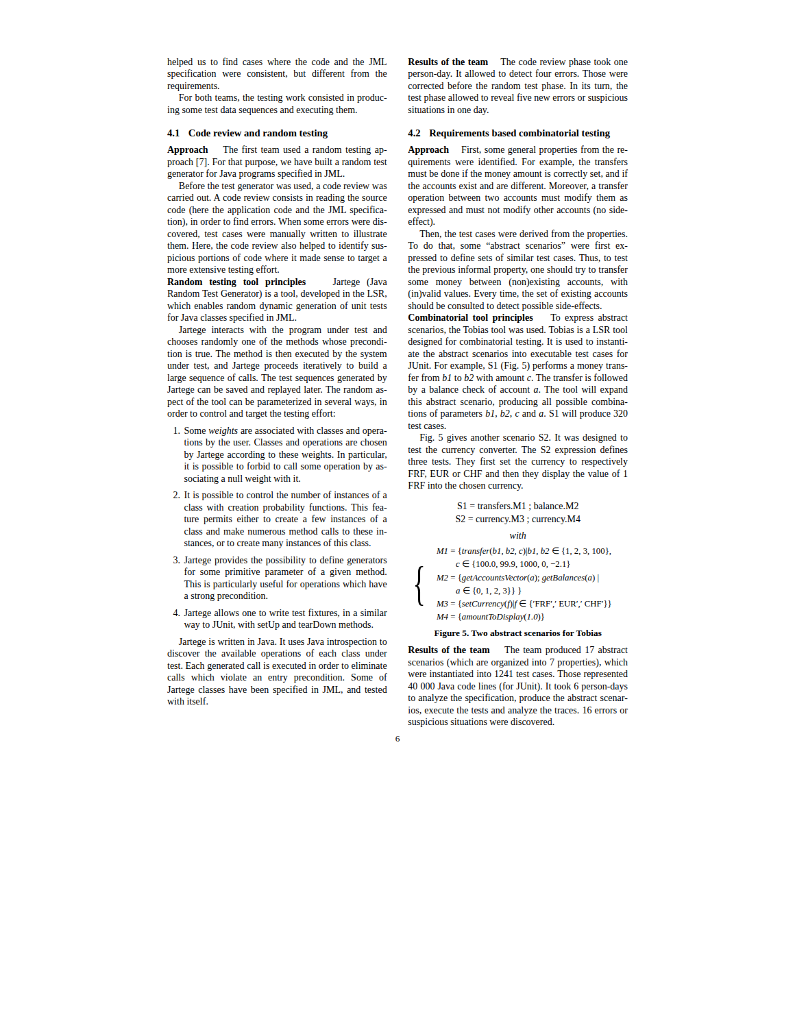helped us to find cases where the code and the JML specification were consistent, but different from the requirements.
For both teams, the testing work consisted in producing some test data sequences and executing them.
4.1 Code review and random testing
Approach The first team used a random testing approach [7]. For that purpose, we have built a random test generator for Java programs specified in JML.
Before the test generator was used, a code review was carried out. A code review consists in reading the source code (here the application code and the JML specification), in order to find errors. When some errors were discovered, test cases were manually written to illustrate them. Here, the code review also helped to identify suspicious portions of code where it made sense to target a more extensive testing effort.
Random testing tool principles Jartege (Java Random Test Generator) is a tool, developed in the LSR, which enables random dynamic generation of unit tests for Java classes specified in JML.
Jartege interacts with the program under test and chooses randomly one of the methods whose precondition is true. The method is then executed by the system under test, and Jartege proceeds iteratively to build a large sequence of calls. The test sequences generated by Jartege can be saved and replayed later. The random aspect of the tool can be parameterized in several ways, in order to control and target the testing effort:
Some weights are associated with classes and operations by the user. Classes and operations are chosen by Jartege according to these weights. In particular, it is possible to forbid to call some operation by associating a null weight with it.
It is possible to control the number of instances of a class with creation probability functions. This feature permits either to create a few instances of a class and make numerous method calls to these instances, or to create many instances of this class.
Jartege provides the possibility to define generators for some primitive parameter of a given method. This is particularly useful for operations which have a strong precondition.
Jartege allows one to write test fixtures, in a similar way to JUnit, with setUp and tearDown methods.
Jartege is written in Java. It uses Java introspection to discover the available operations of each class under test. Each generated call is executed in order to eliminate calls which violate an entry precondition. Some of Jartege classes have been specified in JML, and tested with itself.
Results of the team The code review phase took one person-day. It allowed to detect four errors. Those were corrected before the random test phase. In its turn, the test phase allowed to reveal five new errors or suspicious situations in one day.
4.2 Requirements based combinatorial testing
Approach First, some general properties from the requirements were identified. For example, the transfers must be done if the money amount is correctly set, and if the accounts exist and are different. Moreover, a transfer operation between two accounts must modify them as expressed and must not modify other accounts (no side-effect).
Then, the test cases were derived from the properties. To do that, some “abstract scenarios” were first expressed to define sets of similar test cases. Thus, to test the previous informal property, one should try to transfer some money between (non)existing accounts, with (in)valid values. Every time, the set of existing accounts should be consulted to detect possible side-effects.
Combinatorial tool principles To express abstract scenarios, the Tobias tool was used. Tobias is a LSR tool designed for combinatorial testing. It is used to instantiate the abstract scenarios into executable test cases for JUnit. For example, S1 (Fig. 5) performs a money transfer from b1 to b2 with amount c. The transfer is followed by a balance check of account a. The tool will expand this abstract scenario, producing all possible combinations of parameters b1, b2, c and a. S1 will produce 320 test cases.
Fig. 5 gives another scenario S2. It was designed to test the currency converter. The S2 expression defines three tests. They first set the currency to respectively FRF, EUR or CHF and then they display the value of 1 FRF into the chosen currency.
S1 = transfers.M1 ; balance.M2
S2 = currency.M3 ; currency.M4
with
{
M1 = {transfer(b1, b2, c)|b1, b2 ∈ {1, 2, 3, 100},
c ∈ {100.0, 99.9, 1000, 0, −2.1}
M2 = {getAccountsVector(a); getBalances(a) |
a ∈ {0, 1, 2, 3}} }
M3 = {setCurrency(f)|f ∈ {′FRF′,′ EUR′,′ CHF′}}
M4 = {amountToDisplay(1.0)}
Figure 5. Two abstract scenarios for Tobias
Results of the team The team produced 17 abstract scenarios (which are organized into 7 properties), which were instantiated into 1241 test cases. Those represented 40 000 Java code lines (for JUnit). It took 6 person-days to analyze the specification, produce the abstract scenarios, execute the tests and analyze the traces. 16 errors or suspicious situations were discovered.
6